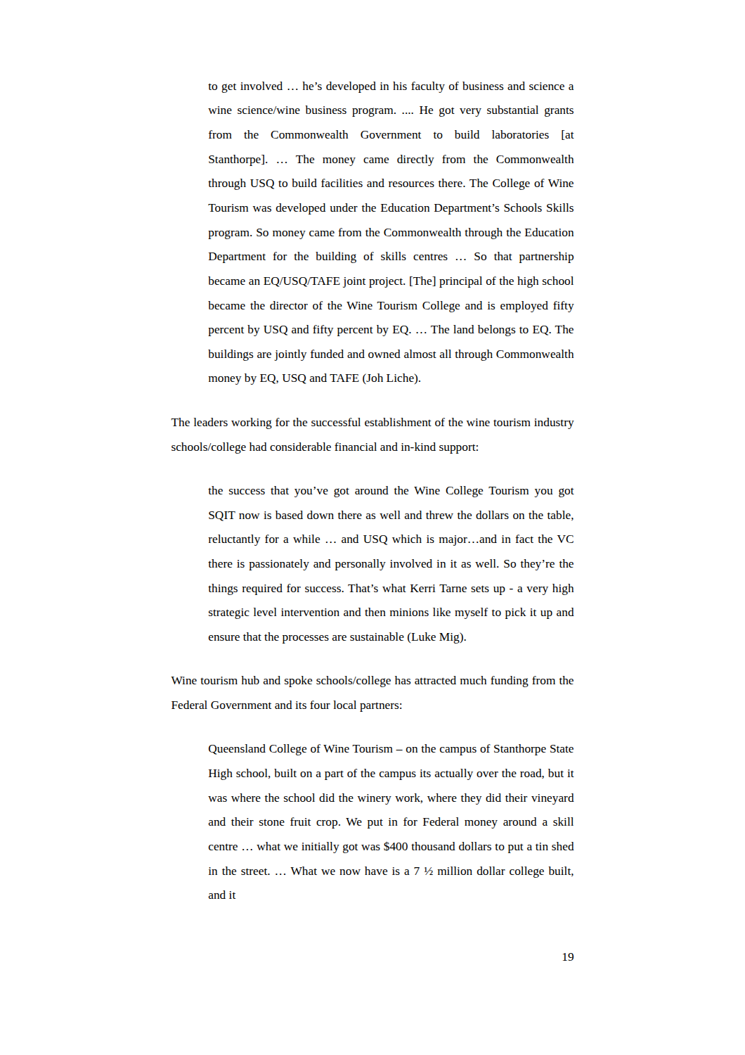to get involved … he’s developed in his faculty of business and science a wine science/wine business program. .... He got very substantial grants from the Commonwealth Government to build laboratories [at Stanthorpe]. … The money came directly from the Commonwealth through USQ to build facilities and resources there. The College of Wine Tourism was developed under the Education Department’s Schools Skills program. So money came from the Commonwealth through the Education Department for the building of skills centres … So that partnership became an EQ/USQ/TAFE joint project. [The] principal of the high school became the director of the Wine Tourism College and is employed fifty percent by USQ and fifty percent by EQ. … The land belongs to EQ. The buildings are jointly funded and owned almost all through Commonwealth money by EQ, USQ and TAFE (Joh Liche).
The leaders working for the successful establishment of the wine tourism industry schools/college had considerable financial and in-kind support:
the success that you’ve got around the Wine College Tourism you got SQIT now is based down there as well and threw the dollars on the table, reluctantly for a while … and USQ which is major…and in fact the VC there is passionately and personally involved in it as well. So they’re the things required for success. That’s what Kerri Tarne sets up - a very high strategic level intervention and then minions like myself to pick it up and ensure that the processes are sustainable (Luke Mig).
Wine tourism hub and spoke schools/college has attracted much funding from the Federal Government and its four local partners:
Queensland College of Wine Tourism – on the campus of Stanthorpe State High school, built on a part of the campus its actually over the road, but it was where the school did the winery work, where they did their vineyard and their stone fruit crop. We put in for Federal money around a skill centre … what we initially got was $400 thousand dollars to put a tin shed in the street. … What we now have is a 7 ½ million dollar college built, and it
19